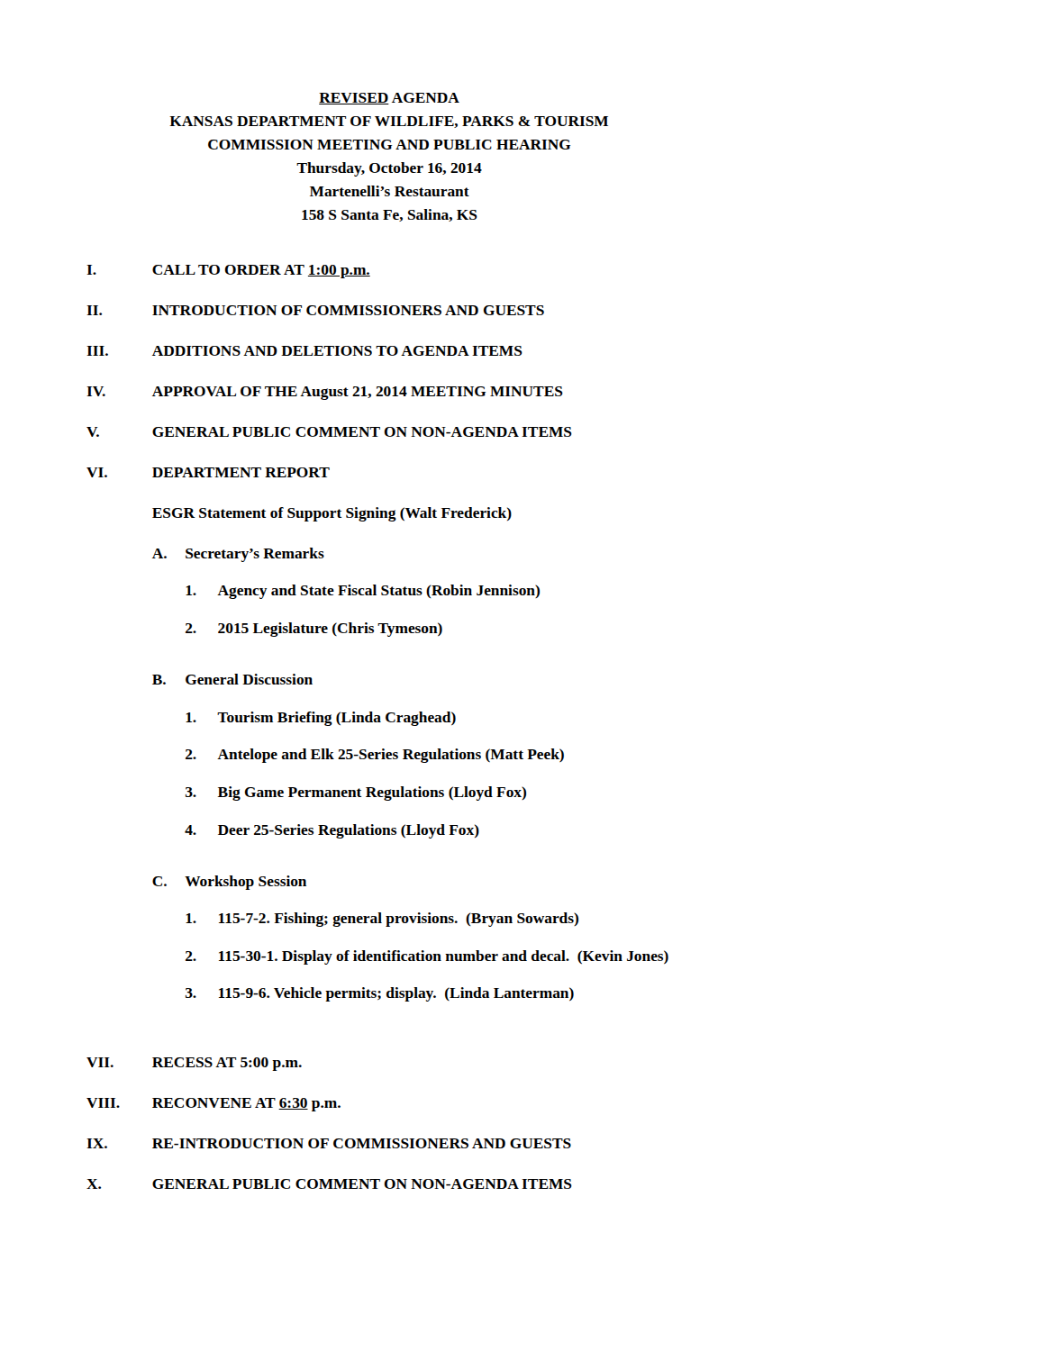REVISED AGENDA
KANSAS DEPARTMENT OF WILDLIFE, PARKS & TOURISM
COMMISSION MEETING AND PUBLIC HEARING
Thursday, October 16, 2014
Martenelli’s Restaurant
158 S Santa Fe, Salina, KS
I. CALL TO ORDER AT 1:00 p.m.
II. INTRODUCTION OF COMMISSIONERS AND GUESTS
III. ADDITIONS AND DELETIONS TO AGENDA ITEMS
IV. APPROVAL OF THE August 21, 2014 MEETING MINUTES
V. GENERAL PUBLIC COMMENT ON NON-AGENDA ITEMS
VI. DEPARTMENT REPORT
ESGR Statement of Support Signing (Walt Frederick)
A. Secretary’s Remarks
1. Agency and State Fiscal Status (Robin Jennison)
2. 2015 Legislature (Chris Tymeson)
B. General Discussion
1. Tourism Briefing (Linda Craghead)
2. Antelope and Elk 25-Series Regulations (Matt Peek)
3. Big Game Permanent Regulations (Lloyd Fox)
4. Deer 25-Series Regulations (Lloyd Fox)
C. Workshop Session
1. 115-7-2. Fishing; general provisions. (Bryan Sowards)
2. 115-30-1. Display of identification number and decal. (Kevin Jones)
3. 115-9-6. Vehicle permits; display. (Linda Lanterman)
VII. RECESS AT 5:00 p.m.
VIII. RECONVENE AT 6:30 p.m.
IX. RE-INTRODUCTION OF COMMISSIONERS AND GUESTS
X. GENERAL PUBLIC COMMENT ON NON-AGENDA ITEMS